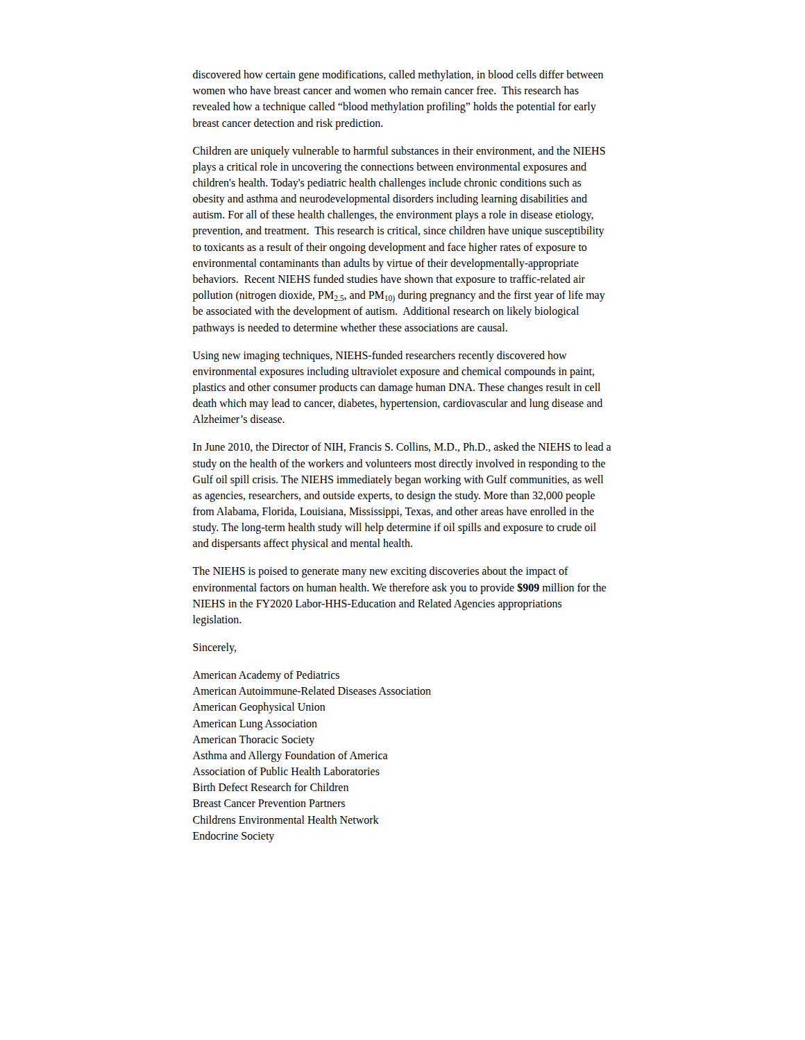discovered how certain gene modifications, called methylation, in blood cells differ between women who have breast cancer and women who remain cancer free. This research has revealed how a technique called “blood methylation profiling” holds the potential for early breast cancer detection and risk prediction.
Children are uniquely vulnerable to harmful substances in their environment, and the NIEHS plays a critical role in uncovering the connections between environmental exposures and children's health. Today's pediatric health challenges include chronic conditions such as obesity and asthma and neurodevelopmental disorders including learning disabilities and autism. For all of these health challenges, the environment plays a role in disease etiology, prevention, and treatment. This research is critical, since children have unique susceptibility to toxicants as a result of their ongoing development and face higher rates of exposure to environmental contaminants than adults by virtue of their developmentally-appropriate behaviors. Recent NIEHS funded studies have shown that exposure to traffic-related air pollution (nitrogen dioxide, PM2.5, and PM10) during pregnancy and the first year of life may be associated with the development of autism. Additional research on likely biological pathways is needed to determine whether these associations are causal.
Using new imaging techniques, NIEHS-funded researchers recently discovered how environmental exposures including ultraviolet exposure and chemical compounds in paint, plastics and other consumer products can damage human DNA. These changes result in cell death which may lead to cancer, diabetes, hypertension, cardiovascular and lung disease and Alzheimer’s disease.
In June 2010, the Director of NIH, Francis S. Collins, M.D., Ph.D., asked the NIEHS to lead a study on the health of the workers and volunteers most directly involved in responding to the Gulf oil spill crisis. The NIEHS immediately began working with Gulf communities, as well as agencies, researchers, and outside experts, to design the study. More than 32,000 people from Alabama, Florida, Louisiana, Mississippi, Texas, and other areas have enrolled in the study. The long-term health study will help determine if oil spills and exposure to crude oil and dispersants affect physical and mental health.
The NIEHS is poised to generate many new exciting discoveries about the impact of environmental factors on human health. We therefore ask you to provide $909 million for the NIEHS in the FY2020 Labor-HHS-Education and Related Agencies appropriations legislation.
Sincerely,
American Academy of Pediatrics
American Autoimmune-Related Diseases Association
American Geophysical Union
American Lung Association
American Thoracic Society
Asthma and Allergy Foundation of America
Association of Public Health Laboratories
Birth Defect Research for Children
Breast Cancer Prevention Partners
Childrens Environmental Health Network
Endocrine Society